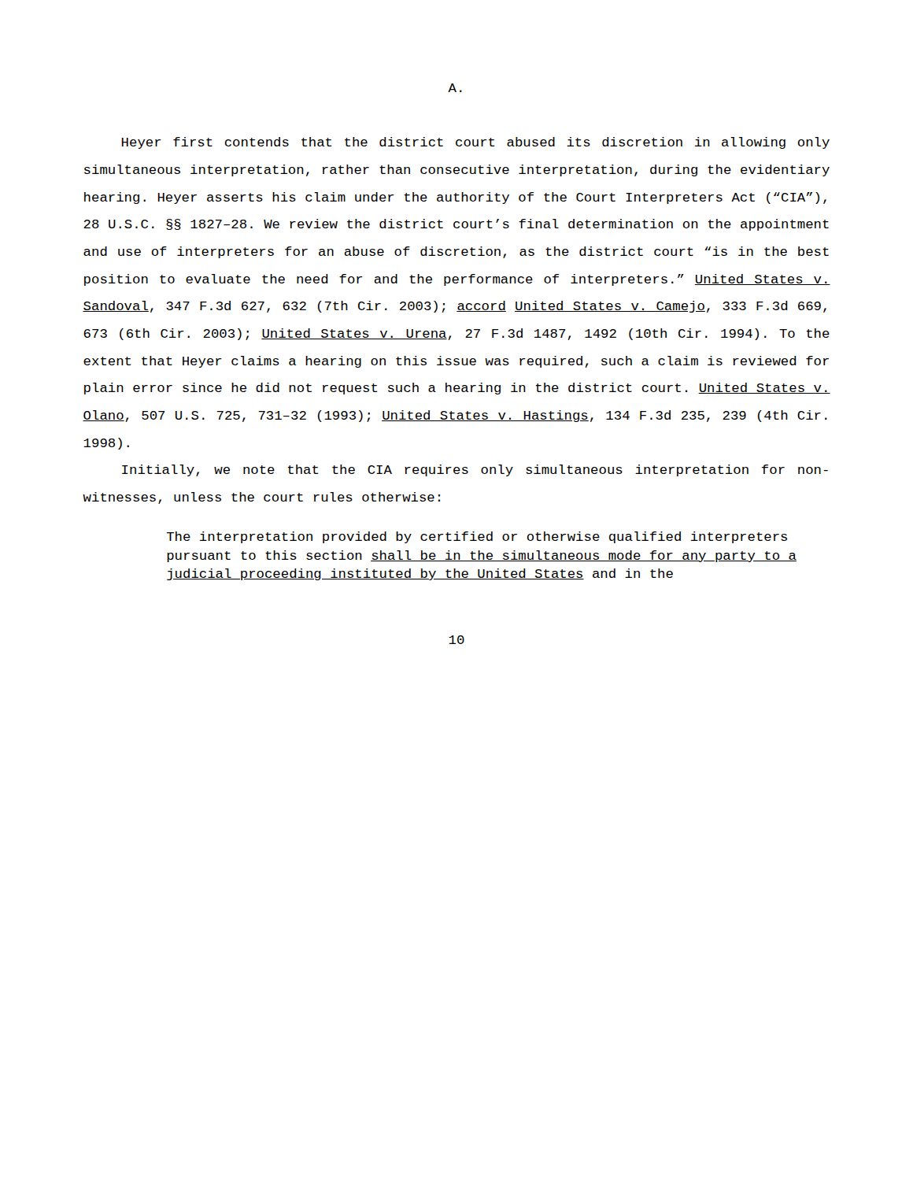A.
Heyer first contends that the district court abused its discretion in allowing only simultaneous interpretation, rather than consecutive interpretation, during the evidentiary hearing. Heyer asserts his claim under the authority of the Court Interpreters Act (“CIA”), 28 U.S.C. §§ 1827–28. We review the district court’s final determination on the appointment and use of interpreters for an abuse of discretion, as the district court “is in the best position to evaluate the need for and the performance of interpreters.” United States v. Sandoval, 347 F.3d 627, 632 (7th Cir. 2003); accord United States v. Camejo, 333 F.3d 669, 673 (6th Cir. 2003); United States v. Urena, 27 F.3d 1487, 1492 (10th Cir. 1994). To the extent that Heyer claims a hearing on this issue was required, such a claim is reviewed for plain error since he did not request such a hearing in the district court. United States v. Olano, 507 U.S. 725, 731–32 (1993); United States v. Hastings, 134 F.3d 235, 239 (4th Cir. 1998).
Initially, we note that the CIA requires only simultaneous interpretation for non-witnesses, unless the court rules otherwise:
The interpretation provided by certified or otherwise qualified interpreters pursuant to this section shall be in the simultaneous mode for any party to a judicial proceeding instituted by the United States and in the
10